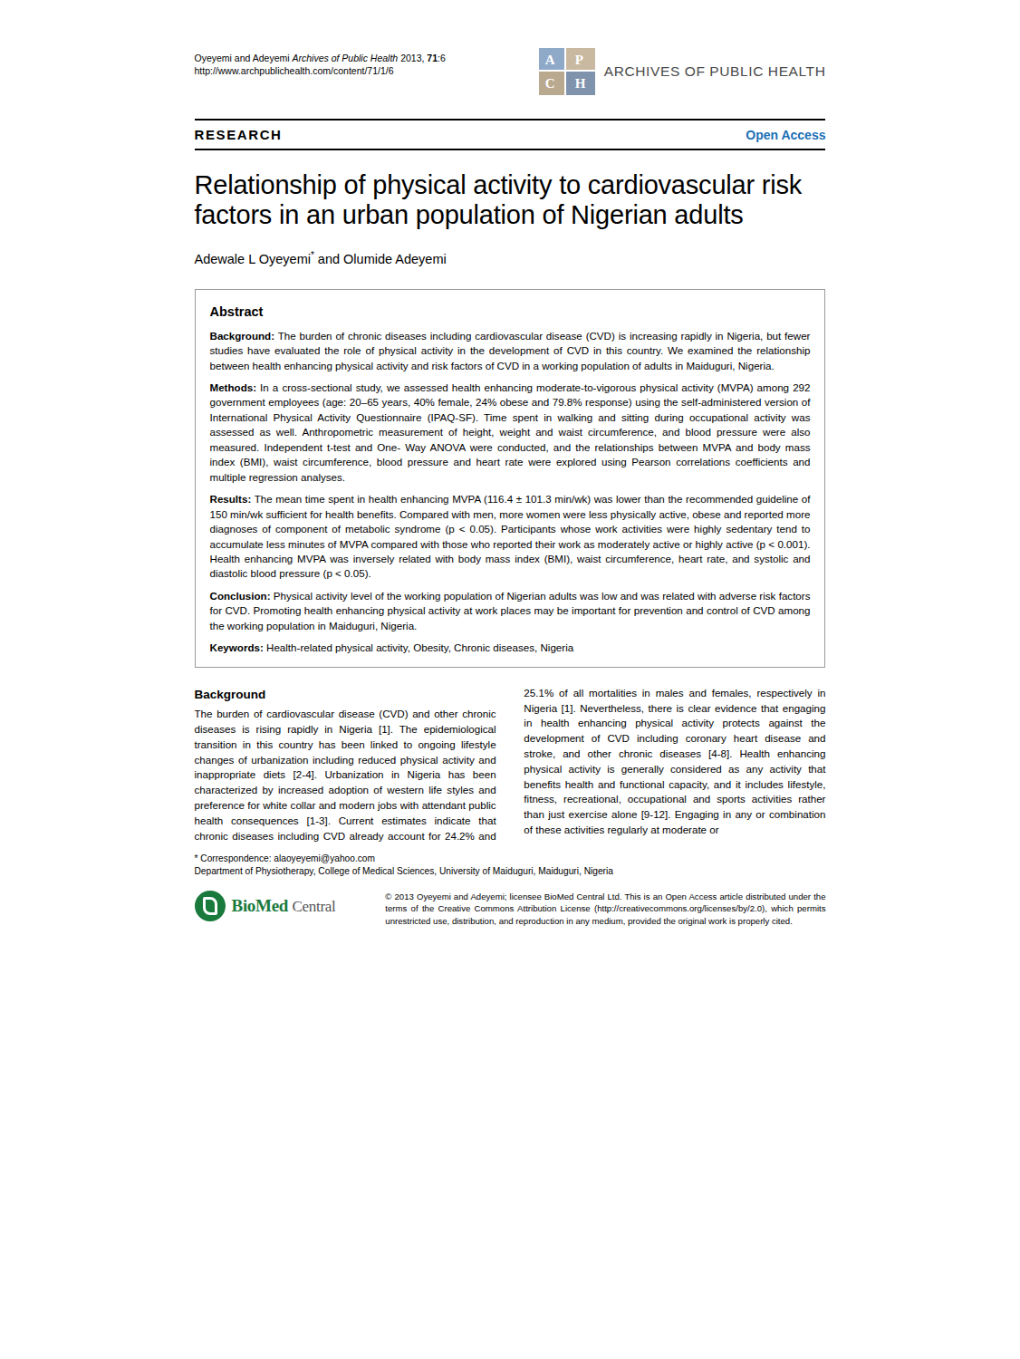Oyeyemi and Adeyemi Archives of Public Health 2013, 71:6
http://www.archpublichealth.com/content/71/1/6
A P C H
ARCHIVES OF PUBLIC HEALTH
RESEARCH
Open Access
Relationship of physical activity to cardiovascular risk factors in an urban population of Nigerian adults
Adewale L Oyeyemi* and Olumide Adeyemi
Abstract
Background: The burden of chronic diseases including cardiovascular disease (CVD) is increasing rapidly in Nigeria, but fewer studies have evaluated the role of physical activity in the development of CVD in this country. We examined the relationship between health enhancing physical activity and risk factors of CVD in a working population of adults in Maiduguri, Nigeria.
Methods: In a cross-sectional study, we assessed health enhancing moderate-to-vigorous physical activity (MVPA) among 292 government employees (age: 20–65 years, 40% female, 24% obese and 79.8% response) using the self-administered version of International Physical Activity Questionnaire (IPAQ-SF). Time spent in walking and sitting during occupational activity was assessed as well. Anthropometric measurement of height, weight and waist circumference, and blood pressure were also measured. Independent t-test and One- Way ANOVA were conducted, and the relationships between MVPA and body mass index (BMI), waist circumference, blood pressure and heart rate were explored using Pearson correlations coefficients and multiple regression analyses.
Results: The mean time spent in health enhancing MVPA (116.4 ± 101.3 min/wk) was lower than the recommended guideline of 150 min/wk sufficient for health benefits. Compared with men, more women were less physically active, obese and reported more diagnoses of component of metabolic syndrome (p < 0.05). Participants whose work activities were highly sedentary tend to accumulate less minutes of MVPA compared with those who reported their work as moderately active or highly active (p < 0.001). Health enhancing MVPA was inversely related with body mass index (BMI), waist circumference, heart rate, and systolic and diastolic blood pressure (p < 0.05).
Conclusion: Physical activity level of the working population of Nigerian adults was low and was related with adverse risk factors for CVD. Promoting health enhancing physical activity at work places may be important for prevention and control of CVD among the working population in Maiduguri, Nigeria.
Keywords: Health-related physical activity, Obesity, Chronic diseases, Nigeria
Background
The burden of cardiovascular disease (CVD) and other chronic diseases is rising rapidly in Nigeria [1]. The epidemiological transition in this country has been linked to ongoing lifestyle changes of urbanization including reduced physical activity and inappropriate diets [2-4]. Urbanization in Nigeria has been characterized by increased adoption of western life styles and preference for white collar and modern jobs with attendant public health consequences [1-3]. Current estimates indicate that chronic diseases including CVD already account for 24.2% and 25.1% of all mortalities in males and females, respectively in Nigeria [1]. Nevertheless, there is clear evidence that engaging in health enhancing physical activity protects against the development of CVD including coronary heart disease and stroke, and other chronic diseases [4-8]. Health enhancing physical activity is generally considered as any activity that benefits health and functional capacity, and it includes lifestyle, fitness, recreational, occupational and sports activities rather than just exercise alone [9-12]. Engaging in any or combination of these activities regularly at moderate or
* Correspondence: alaoyeyemi@yahoo.com
Department of Physiotherapy, College of Medical Sciences, University of Maiduguri, Maiduguri, Nigeria
BioMed Central
© 2013 Oyeyemi and Adeyemi; licensee BioMed Central Ltd. This is an Open Access article distributed under the terms of the Creative Commons Attribution License (http://creativecommons.org/licenses/by/2.0), which permits unrestricted use, distribution, and reproduction in any medium, provided the original work is properly cited.